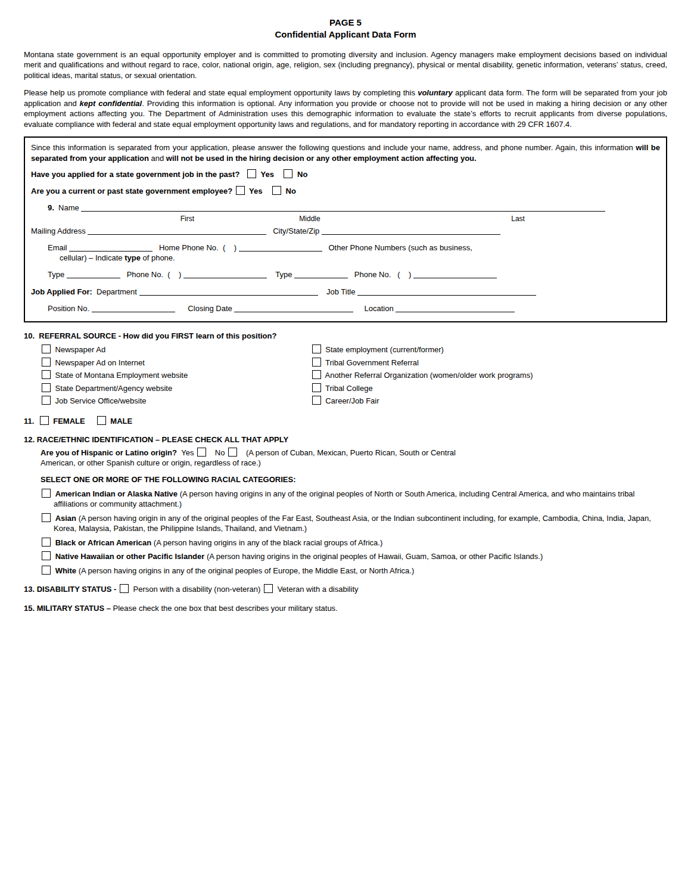PAGE 5
Confidential Applicant Data Form
Montana state government is an equal opportunity employer and is committed to promoting diversity and inclusion. Agency managers make employment decisions based on individual merit and qualifications and without regard to race, color, national origin, age, religion, sex (including pregnancy), physical or mental disability, genetic information, veterans’ status, creed, political ideas, marital status, or sexual orientation.
Please help us promote compliance with federal and state equal employment opportunity laws by completing this voluntary applicant data form. The form will be separated from your job application and kept confidential. Providing this information is optional. Any information you provide or choose not to provide will not be used in making a hiring decision or any other employment actions affecting you. The Department of Administration uses this demographic information to evaluate the state’s efforts to recruit applicants from diverse populations, evaluate compliance with federal and state equal employment opportunity laws and regulations, and for mandatory reporting in accordance with 29 CFR 1607.4.
Since this information is separated from your application, please answer the following questions and include your name, address, and phone number. Again, this information will be separated from your application and will not be used in the hiring decision or any other employment action affecting you.
Have you applied for a state government job in the past? Yes No
Are you a current or past state government employee? Yes No
9. Name
| | First | Middle | Last |
Mailing Address City/State/Zip
Email Home Phone No. ( ) Other Phone Numbers (such as business,
cellular) – Indicate type of phone.
Type Phone No. ( ) Type Phone No. ( )
Job Applied For: Department Job Title
Position No. Closing Date Location
10. REFERRAL SOURCE - How did you FIRST learn of this position?
| Newspaper Ad | State employment (current/former) |
| Newspaper Ad on Internet | Tribal Government Referral |
| State of Montana Employment website | Another Referral Organization (women/older work programs) |
| State Department/Agency website | Tribal College |
| Job Service Office/website | Career/Job Fair |
11. FEMALE MALE
12. RACE/ETHNIC IDENTIFICATION – PLEASE CHECK ALL THAT APPLY
Are you of Hispanic or Latino origin? Yes No (A person of Cuban, Mexican, Puerto Rican, South or Central
American, or other Spanish culture or origin, regardless of race.)
SELECT ONE OR MORE OF THE FOLLOWING RACIAL CATEGORIES:
American Indian or Alaska Native (A person having origins in any of the original peoples of North or South America, including Central America, and who maintains tribal affiliations or community attachment.)
Asian (A person having origin in any of the original peoples of the Far East, Southeast Asia, or the Indian subcontinent including, for example, Cambodia, China, India, Japan, Korea, Malaysia, Pakistan, the Philippine Islands, Thailand, and Vietnam.)
Black or African American (A person having origins in any of the black racial groups of Africa.)
Native Hawaiian or other Pacific Islander (A person having origins in the original peoples of Hawaii, Guam, Samoa, or other Pacific Islands.)
White (A person having origins in any of the original peoples of Europe, the Middle East, or North Africa.)
13. DISABILITY STATUS - Person with a disability (non-veteran) Veteran with a disability
15. MILITARY STATUS – Please check the one box that best describes your military status.